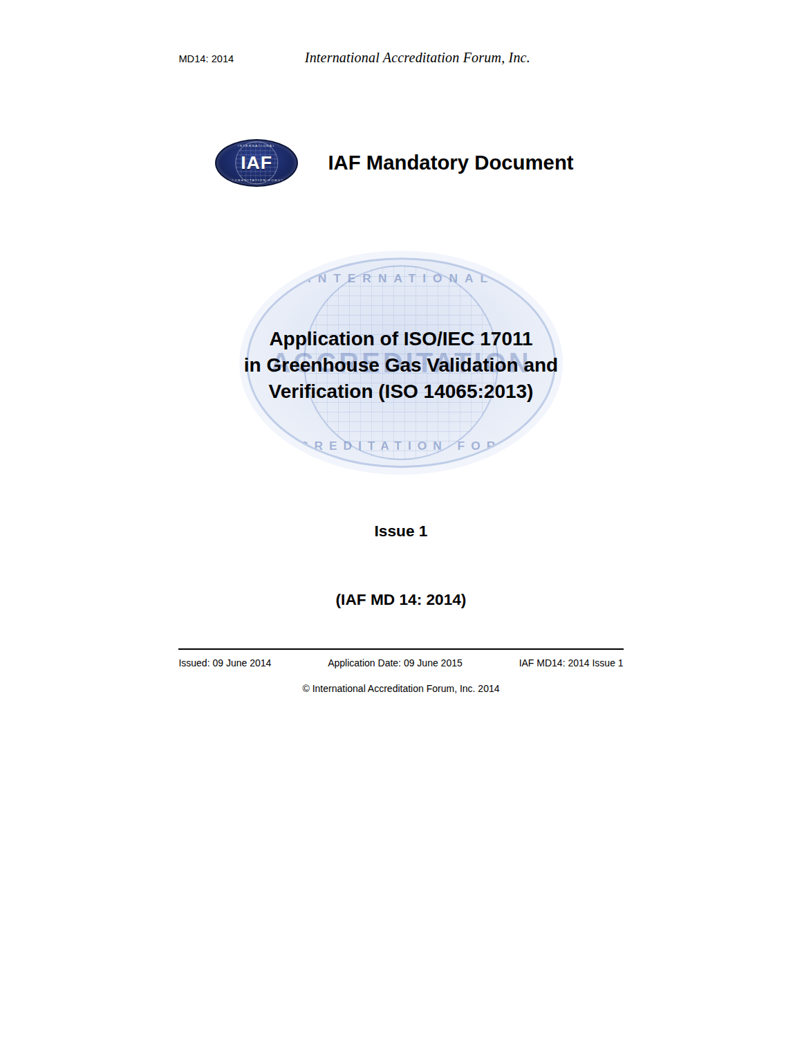MD14: 2014
International Accreditation Forum, Inc.
INTERNATIONAL
ACCREDITATION FORUM
IAF
IAF Mandatory Document
INTERNATIONAL
ACCREDITATION
ACCREDITATION FORUM
Application of ISO/IEC 17011
in Greenhouse Gas Validation and
Verification (ISO 14065:2013)
Issue 1
(IAF MD 14: 2014)
Issued: 09 June 2014
Application Date: 09 June 2015
IAF MD14: 2014 Issue 1
© International Accreditation Forum, Inc. 2014